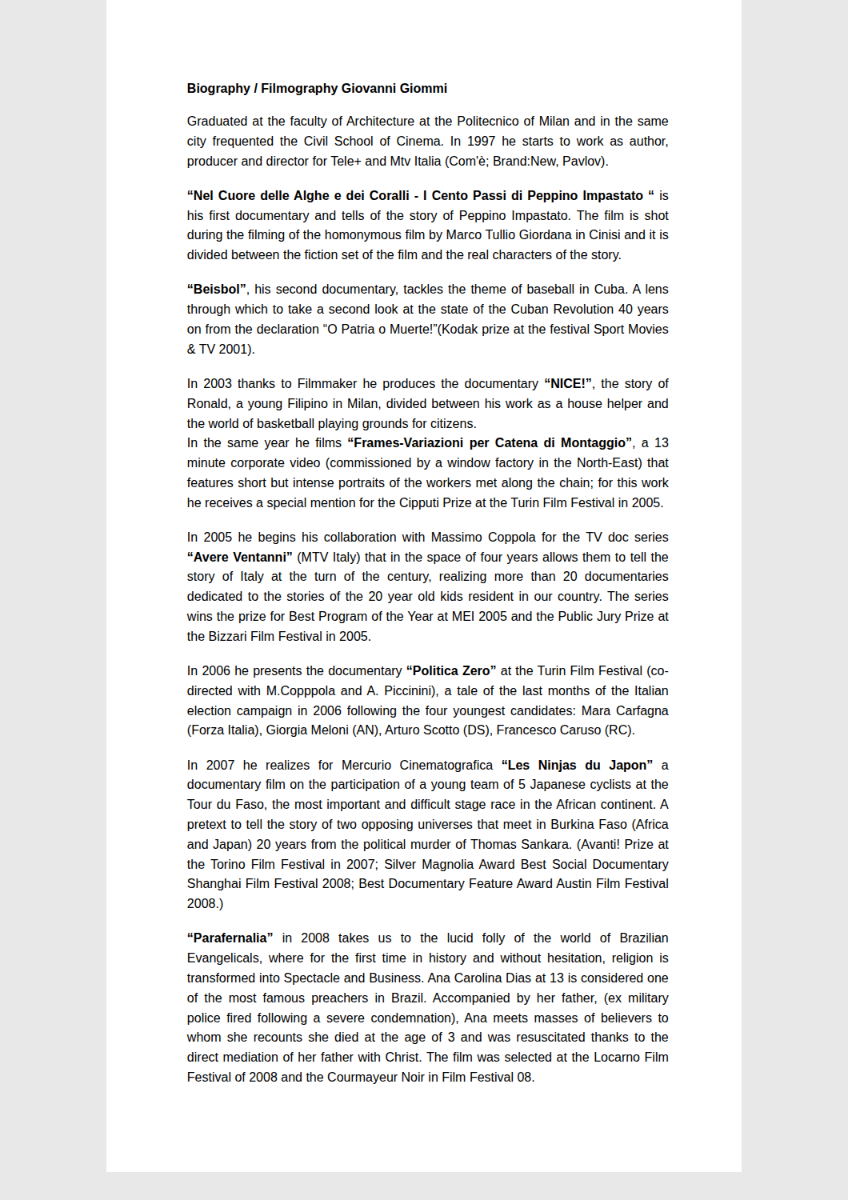Biography / Filmography Giovanni Giommi
Graduated at the faculty of Architecture at the Politecnico of Milan and in the same city frequented the Civil School of Cinema. In 1997 he starts to work as author, producer and director for Tele+ and Mtv Italia (Com'è; Brand:New, Pavlov).
“Nel Cuore delle Alghe e dei Coralli - I Cento Passi di Peppino Impastato “ is his first documentary and tells of the story of Peppino Impastato. The film is shot during the filming of the homonymous film by Marco Tullio Giordana in Cinisi and it is divided between the fiction set of the film and the real characters of the story.
“Beisbol”, his second documentary, tackles the theme of baseball in Cuba. A lens through which to take a second look at the state of the Cuban Revolution 40 years on from the declaration “O Patria o Muerte!”(Kodak prize at the festival Sport Movies & TV 2001).
In 2003 thanks to Filmmaker he produces the documentary “NICE!”, the story of Ronald, a young Filipino in Milan, divided between his work as a house helper and the world of basketball playing grounds for citizens.
In the same year he films “Frames-Variazioni per Catena di Montaggio”, a 13 minute corporate video (commissioned by a window factory in the North-East) that features short but intense portraits of the workers met along the chain; for this work he receives a special mention for the Cipputi Prize at the Turin Film Festival in 2005.
In 2005 he begins his collaboration with Massimo Coppola for the TV doc series “Avere Ventanni” (MTV Italy) that in the space of four years allows them to tell the story of Italy at the turn of the century, realizing more than 20 documentaries dedicated to the stories of the 20 year old kids resident in our country. The series wins the prize for Best Program of the Year at MEI 2005 and the Public Jury Prize at the Bizzari Film Festival in 2005.
In 2006 he presents the documentary “Politica Zero” at the Turin Film Festival (co-directed with M.Copppola and A. Piccinini), a tale of the last months of the Italian election campaign in 2006 following the four youngest candidates: Mara Carfagna (Forza Italia), Giorgia Meloni (AN), Arturo Scotto (DS), Francesco Caruso (RC).
In 2007 he realizes for Mercurio Cinematografica “Les Ninjas du Japon” a documentary film on the participation of a young team of 5 Japanese cyclists at the Tour du Faso, the most important and difficult stage race in the African continent. A pretext to tell the story of two opposing universes that meet in Burkina Faso (Africa and Japan) 20 years from the political murder of Thomas Sankara. (Avanti! Prize at the Torino Film Festival in 2007; Silver Magnolia Award Best Social Documentary Shanghai Film Festival 2008; Best Documentary Feature Award Austin Film Festival 2008.)
“Parafernalia” in 2008 takes us to the lucid folly of the world of Brazilian Evangelicals, where for the first time in history and without hesitation, religion is transformed into Spectacle and Business. Ana Carolina Dias at 13 is considered one of the most famous preachers in Brazil. Accompanied by her father, (ex military police fired following a severe condemnation), Ana meets masses of believers to whom she recounts she died at the age of 3 and was resuscitated thanks to the direct mediation of her father with Christ. The film was selected at the Locarno Film Festival of 2008 and the Courmayeur Noir in Film Festival 08.